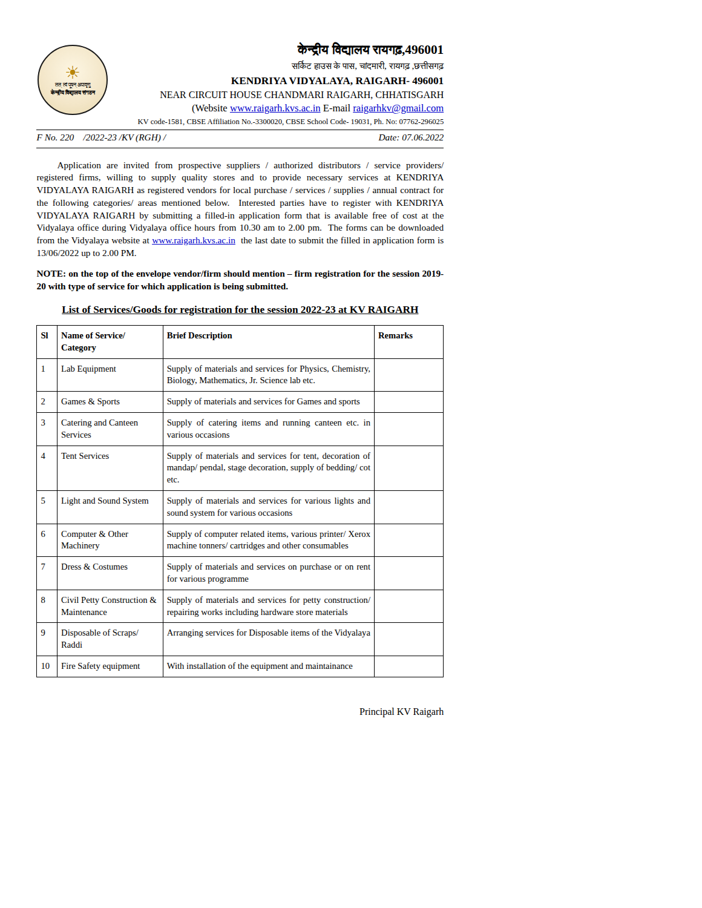☀
तत् त्वं पूषन् अपावृणु
केन्द्रीय विद्यालय संगठन
केन्द्रीय विद्यालय रायगढ़,496001
सर्किट हाउस के पास, चांदमारी, रायगढ़ ,छत्तीसगढ़
KENDRIYA VIDYALAYA, RAIGARH- 496001
NEAR CIRCUIT HOUSE CHANDMARI RAIGARH, CHHATISGARH
(Website www.raigarh.kvs.ac.in E-mail raigarhkv@gmail.com
KV code-1581, CBSE Affiliation No.-3300020, CBSE School Code- 19031, Ph. No: 07762-296025
F No. 220 /2022-23 /KV (RGH) / Date: 07.06.2022
Application are invited from prospective suppliers / authorized distributors / service providers/ registered firms, willing to supply quality stores and to provide necessary services at KENDRIYA VIDYALAYA RAIGARH as registered vendors for local purchase / services / supplies / annual contract for the following categories/ areas mentioned below. Interested parties have to register with KENDRIYA VIDYALAYA RAIGARH by submitting a filled-in application form that is available free of cost at the Vidyalaya office during Vidyalaya office hours from 10.30 am to 2.00 pm. The forms can be downloaded from the Vidyalaya website at www.raigarh.kvs.ac.in the last date to submit the filled in application form is 13/06/2022 up to 2.00 PM.
NOTE: on the top of the envelope vendor/firm should mention – firm registration for the session 2019-20 with type of service for which application is being submitted.
List of Services/Goods for registration for the session 2022-23 at KV RAIGARH
| Sl | Name of Service/ Category | Brief Description | Remarks |
| --- | --- | --- | --- |
| 1 | Lab Equipment | Supply of materials and services for Physics, Chemistry, Biology, Mathematics, Jr. Science lab etc. | |
| 2 | Games & Sports | Supply of materials and services for Games and sports | |
| 3 | Catering and Canteen Services | Supply of catering items and running canteen etc. in various occasions | |
| 4 | Tent Services | Supply of materials and services for tent, decoration of mandap/ pendal, stage decoration, supply of bedding/ cot etc. | |
| 5 | Light and Sound System | Supply of materials and services for various lights and sound system for various occasions | |
| 6 | Computer & Other Machinery | Supply of computer related items, various printer/ Xerox machine tonners/ cartridges and other consumables | |
| 7 | Dress & Costumes | Supply of materials and services on purchase or on rent for various programme | |
| 8 | Civil Petty Construction & Maintenance | Supply of materials and services for petty construction/ repairing works including hardware store materials | |
| 9 | Disposable of Scraps/ Raddi | Arranging services for Disposable items of the Vidyalaya | |
| 10 | Fire Safety equipment | With installation of the equipment and maintainance | |
Principal KV Raigarh